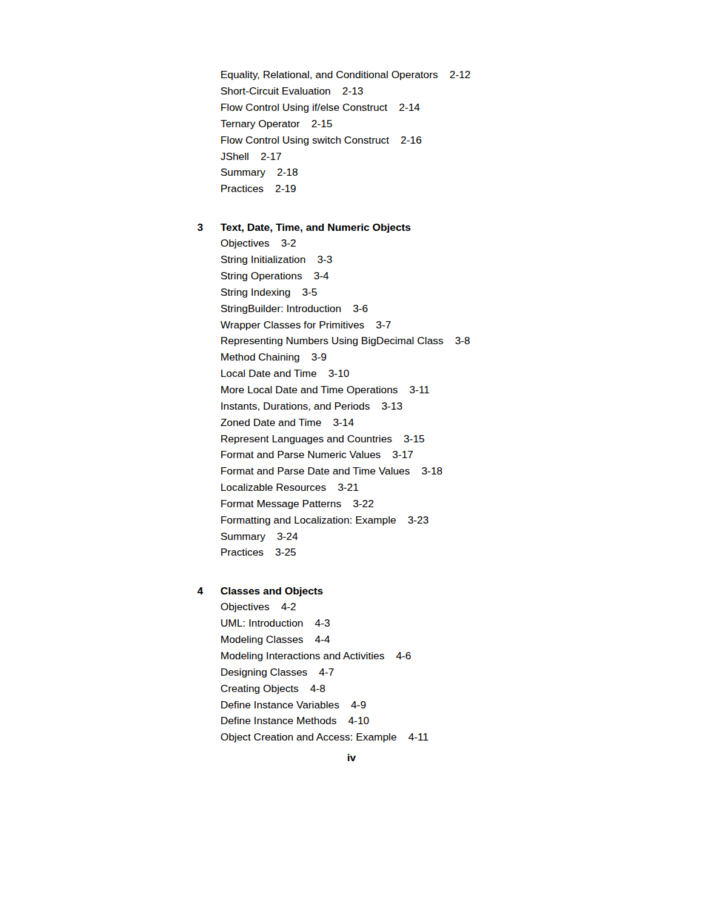Equality, Relational, and Conditional Operators2-12
Short-Circuit Evaluation2-13
Flow Control Using if/else Construct2-14
Ternary Operator2-15
Flow Control Using switch Construct2-16
JShell2-17
Summary2-18
Practices2-19
3 Text, Date, Time, and Numeric Objects
Objectives3-2
String Initialization3-3
String Operations3-4
String Indexing3-5
StringBuilder: Introduction3-6
Wrapper Classes for Primitives3-7
Representing Numbers Using BigDecimal Class3-8
Method Chaining3-9
Local Date and Time3-10
More Local Date and Time Operations3-11
Instants, Durations, and Periods3-13
Zoned Date and Time3-14
Represent Languages and Countries3-15
Format and Parse Numeric Values3-17
Format and Parse Date and Time Values3-18
Localizable Resources3-21
Format Message Patterns3-22
Formatting and Localization: Example3-23
Summary3-24
Practices3-25
4 Classes and Objects
Objectives4-2
UML: Introduction4-3
Modeling Classes4-4
Modeling Interactions and Activities4-6
Designing Classes4-7
Creating Objects4-8
Define Instance Variables4-9
Define Instance Methods4-10
Object Creation and Access: Example4-11
iv